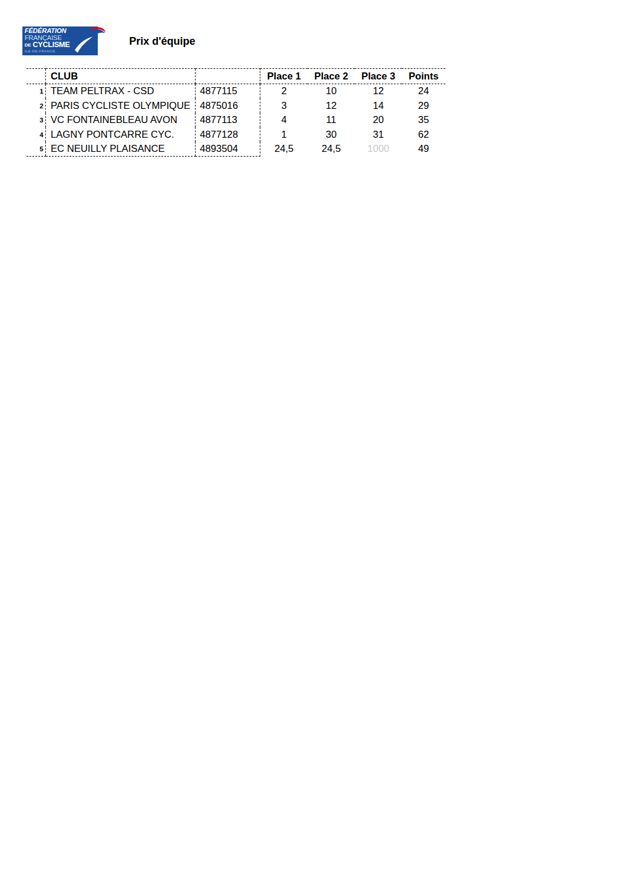FÉDÉRATION
FRANÇAISE
DE CYCLISME
ILE-DE-FRANCE
Prix d'équipe
| | CLUB | | Place 1 | Place 2 | Place 3 | Points |
| --- | --- | --- | --- | --- | --- | --- |
| 1 | TEAM PELTRAX - CSD | 4877115 | 2 | 10 | 12 | 24 |
| 2 | PARIS CYCLISTE OLYMPIQUE | 4875016 | 3 | 12 | 14 | 29 |
| 3 | VC FONTAINEBLEAU AVON | 4877113 | 4 | 11 | 20 | 35 |
| 4 | LAGNY PONTCARRE CYC. | 4877128 | 1 | 30 | 31 | 62 |
| 5 | EC NEUILLY PLAISANCE | 4893504 | 24,5 | 24,5 | 1000 | 49 |